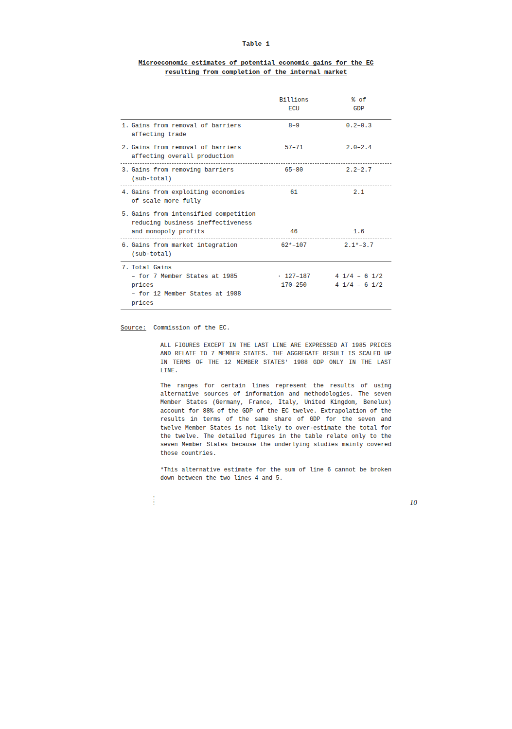Table 1
Microeconomic estimates of potential economic gains for the EC resulting from completion of the internal market
| | Billions ECU | % of GDP |
| --- | --- | --- |
| 1. Gains from removal of barriers affecting trade | 8–9 | 0.2–0.3 |
| 2. Gains from removal of barriers affecting overall production | 57–71 | 2.0–2.4 |
| 3. Gains from removing barriers (sub-total) | 65–80 | 2.2–2.7 |
| 4. Gains from exploiting economies of scale more fully | 61 | 2.1 |
| 5. Gains from intensified competition reducing business ineffectiveness and monopoly profits | 46 | 1.6 |
| 6. Gains from market integration (sub-total) | 62*–107 | 2.1*–3.7 |
| 7. Total Gains – for 7 Member States at 1985 prices – for 12 Member States at 1988 prices | · 127–187 170–250 | 4 1/4 – 6 1/2 4 1/4 – 6 1/2 |
Source: Commission of the EC.
ALL FIGURES EXCEPT IN THE LAST LINE ARE EXPRESSED AT 1985 PRICES AND RELATE TO 7 MEMBER STATES. THE AGGREGATE RESULT IS SCALED UP IN TERMS OF THE 12 MEMBER STATES' 1988 GDP ONLY IN THE LAST LINE.
The ranges for certain lines represent the results of using alternative sources of information and methodologies. The seven Member States (Germany, France, Italy, United Kingdom, Benelux) account for 88% of the GDP of the EC twelve. Extrapolation of the results in terms of the same share of GDP for the seven and twelve Member States is not likely to over-estimate the total for the twelve. The detailed figures in the table relate only to the seven Member States because the underlying studies mainly covered those countries.
*This alternative estimate for the sum of line 6 cannot be broken down between the two lines 4 and 5.
⋮
⋮
10